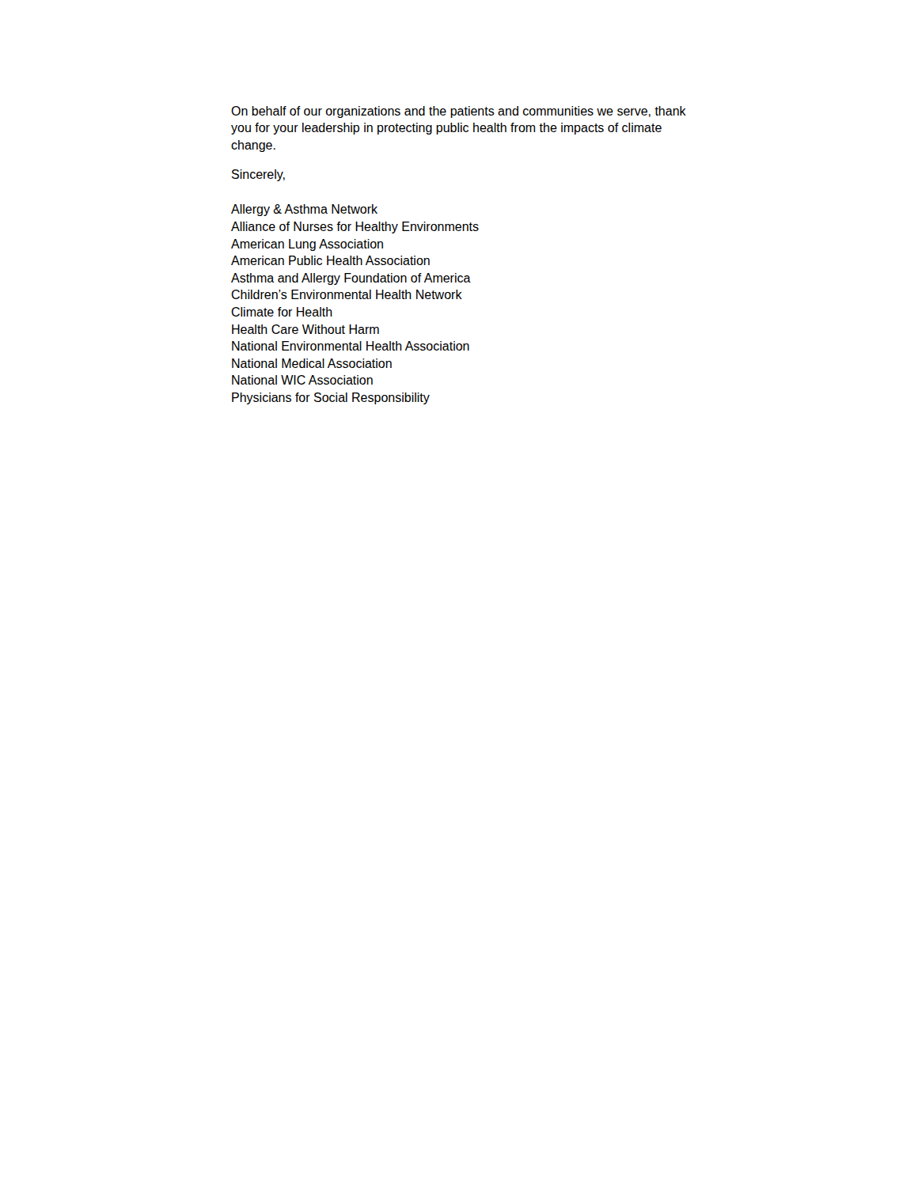On behalf of our organizations and the patients and communities we serve, thank you for your leadership in protecting public health from the impacts of climate change.
Sincerely,
Allergy & Asthma Network
Alliance of Nurses for Healthy Environments
American Lung Association
American Public Health Association
Asthma and Allergy Foundation of America
Children’s Environmental Health Network
Climate for Health
Health Care Without Harm
National Environmental Health Association
National Medical Association
National WIC Association
Physicians for Social Responsibility